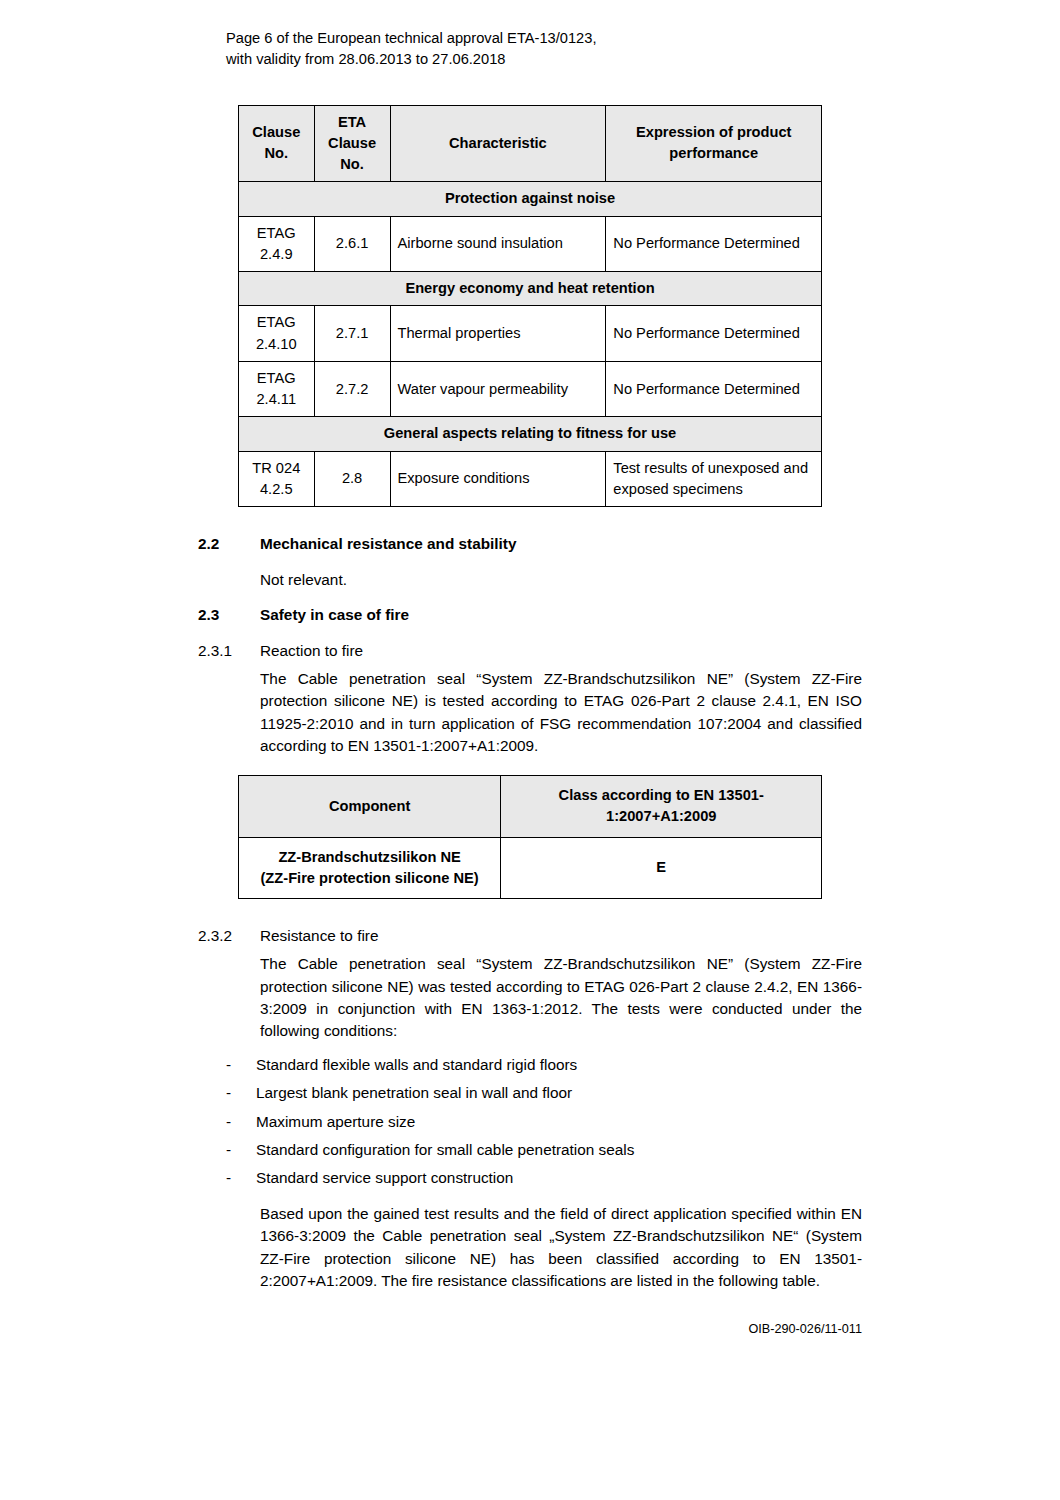Page 6 of the European technical approval ETA-13/0123,
with validity from 28.06.2013 to 27.06.2018
| Clause No. | ETA Clause No. | Characteristic | Expression of product performance |
| --- | --- | --- | --- |
| Protection against noise |
| ETAG 2.4.9 | 2.6.1 | Airborne sound insulation | No Performance Determined |
| Energy economy and heat retention |
| ETAG 2.4.10 | 2.7.1 | Thermal properties | No Performance Determined |
| ETAG 2.4.11 | 2.7.2 | Water vapour permeability | No Performance Determined |
| General aspects relating to fitness for use |
| TR 024 4.2.5 | 2.8 | Exposure conditions | Test results of unexposed and exposed specimens |
2.2
Mechanical resistance and stability
Not relevant.
2.3
Safety in case of fire
2.3.1
Reaction to fire
The Cable penetration seal “System ZZ-Brandschutzsilikon NE” (System ZZ-Fire protection silicone NE) is tested according to ETAG 026-Part 2 clause 2.4.1, EN ISO 11925-2:2010 and in turn application of FSG recommendation 107:2004 and classified according to EN 13501-1:2007+A1:2009.
| Component | Class according to EN 13501-1:2007+A1:2009 |
| --- | --- |
| ZZ-Brandschutzsilikon NE (ZZ-Fire protection silicone NE) | E |
2.3.2
Resistance to fire
The Cable penetration seal “System ZZ-Brandschutzsilikon NE” (System ZZ-Fire protection silicone NE) was tested according to ETAG 026-Part 2 clause 2.4.2, EN 1366-3:2009 in conjunction with EN 1363-1:2012. The tests were conducted under the following conditions:
Standard flexible walls and standard rigid floors
Largest blank penetration seal in wall and floor
Maximum aperture size
Standard configuration for small cable penetration seals
Standard service support construction
Based upon the gained test results and the field of direct application specified within EN 1366-3:2009 the Cable penetration seal „System ZZ-Brandschutzsilikon NE“ (System ZZ-Fire protection silicone NE) has been classified according to EN 13501-2:2007+A1:2009. The fire resistance classifications are listed in the following table.
OIB-290-026/11-011